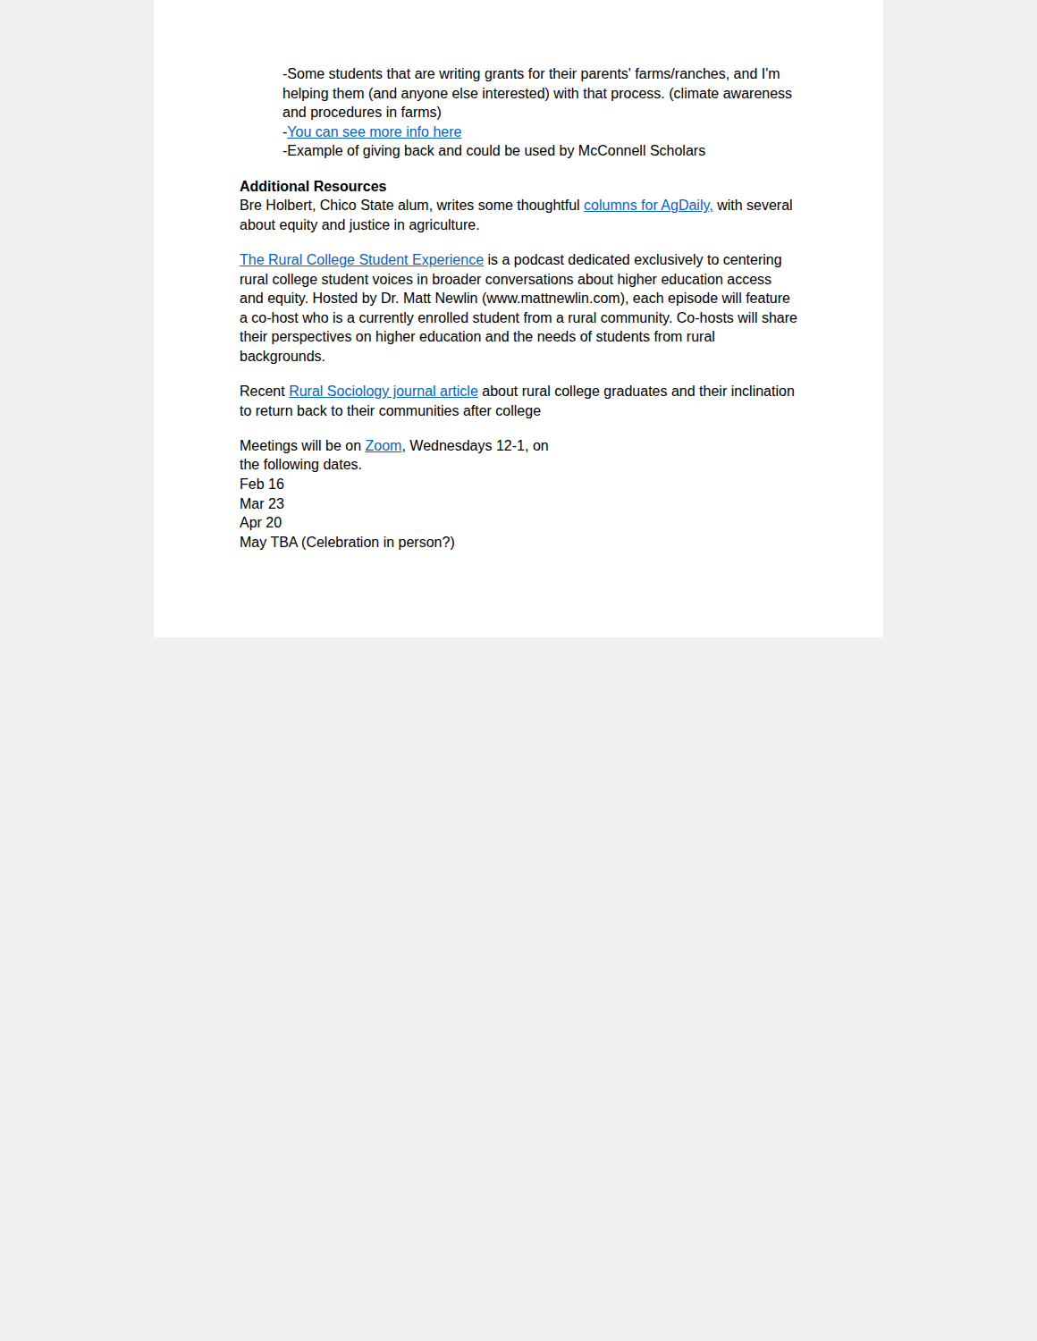-Some students that are writing grants for their parents' farms/ranches, and I'm helping them (and anyone else interested) with that process. (climate awareness and procedures in farms)
-You can see more info here
-Example of giving back and could be used by McConnell Scholars
Additional Resources
Bre Holbert, Chico State alum, writes some thoughtful columns for AgDaily, with several about equity and justice in agriculture.
The Rural College Student Experience is a podcast dedicated exclusively to centering rural college student voices in broader conversations about higher education access and equity. Hosted by Dr. Matt Newlin (www.mattnewlin.com), each episode will feature a co-host who is a currently enrolled student from a rural community. Co-hosts will share their perspectives on higher education and the needs of students from rural backgrounds.
Recent Rural Sociology journal article about rural college graduates and their inclination to return back to their communities after college
Meetings will be on Zoom, Wednesdays 12-1, on
the following dates.
Feb 16
Mar 23
Apr 20
May TBA (Celebration in person?)